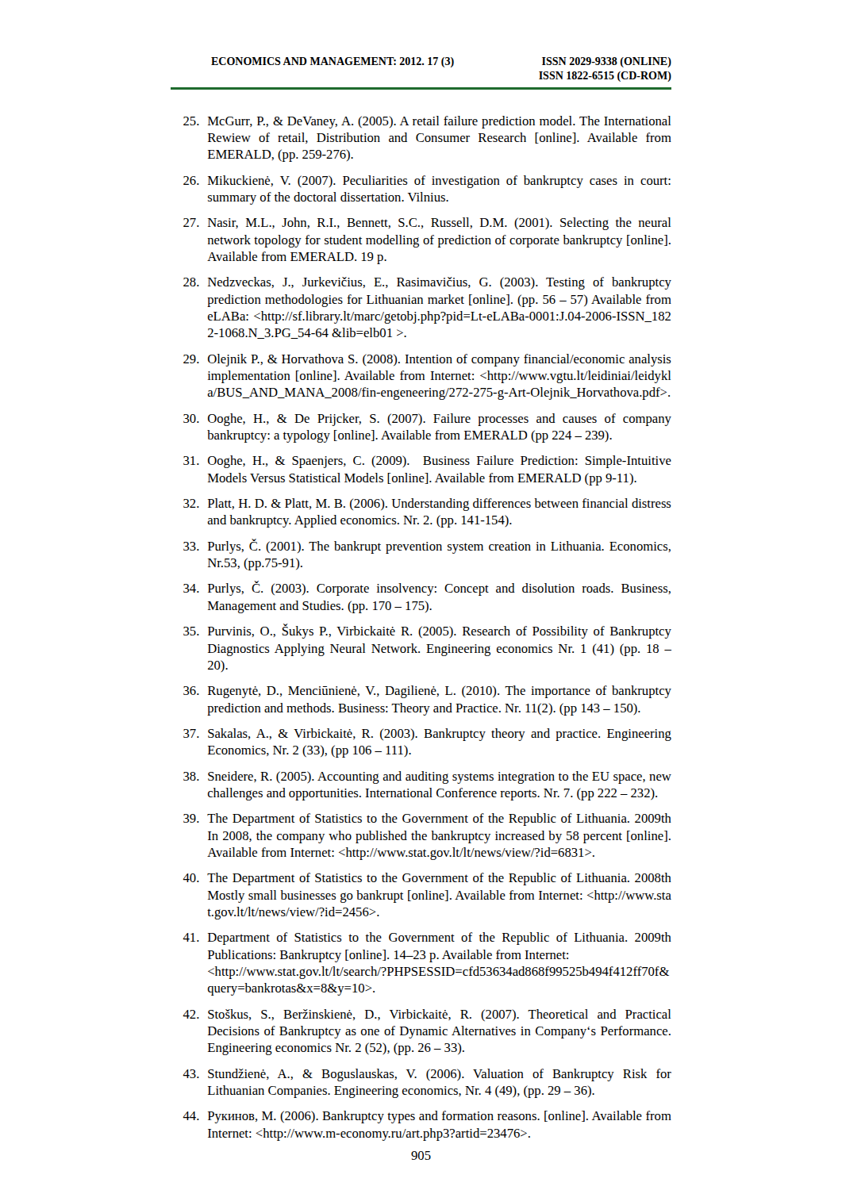| ECONOMICS AND MANAGEMENT: 2012. 17 (3) | ISSN 2029-9338 (ONLINE) ISSN 1822-6515 (CD-ROM) |
McGurr, P., & DeVaney, A. (2005). A retail failure prediction model. The International Rewiew of retail, Distribution and Consumer Research [online]. Available from EMERALD, (pp. 259-276).
Mikuckienė, V. (2007). Peculiarities of investigation of bankruptcy cases in court: summary of the doctoral dissertation. Vilnius.
Nasir, M.L., John, R.I., Bennett, S.C., Russell, D.M. (2001). Selecting the neural network topology for student modelling of prediction of corporate bankruptcy [online]. Available from EMERALD. 19 p.
Nedzveckas, J., Jurkevičius, E., Rasimavičius, G. (2003). Testing of bankruptcy prediction methodologies for Lithuanian market [online]. (pp. 56 – 57) Available from eLABa: <http://sf.library.lt/marc/getobj.php?pid=Lt-eLABa-0001:J.04-2006-ISSN_1822-1068.N_3.PG_54-64 &lib=elb01 >.
Olejnik P., & Horvathova S. (2008). Intention of company financial/economic analysis implementation [online]. Available from Internet: <http://www.vgtu.lt/leidiniai/leidykla/BUS_AND_MANA_2008/fin-engeneering/272-275-g-Art-Olejnik_Horvathova.pdf>.
Ooghe, H., & De Prijcker, S. (2007). Failure processes and causes of company bankruptcy: a typology [online]. Available from EMERALD (pp 224 – 239).
Ooghe, H., & Spaenjers, C. (2009). Business Failure Prediction: Simple-Intuitive Models Versus Statistical Models [online]. Available from EMERALD (pp 9-11).
Platt, H. D. & Platt, M. B. (2006). Understanding differences between financial distress and bankruptcy. Applied economics. Nr. 2. (pp. 141-154).
Purlys, Č. (2001). The bankrupt prevention system creation in Lithuania. Economics, Nr.53, (pp.75-91).
Purlys, Č. (2003). Corporate insolvency: Concept and disolution roads. Business, Management and Studies. (pp. 170 – 175).
Purvinis, O., Šukys P., Virbickaitė R. (2005). Research of Possibility of Bankruptcy Diagnostics Applying Neural Network. Engineering economics Nr. 1 (41) (pp. 18 – 20).
Rugenytė, D., Menciūnienė, V., Dagilienė, L. (2010). The importance of bankruptcy prediction and methods. Business: Theory and Practice. Nr. 11(2). (pp 143 – 150).
Sakalas, A., & Virbickaitė, R. (2003). Bankruptcy theory and practice. Engineering Economics, Nr. 2 (33), (pp 106 – 111).
Sneidere, R. (2005). Accounting and auditing systems integration to the EU space, new challenges and opportunities. International Conference reports. Nr. 7. (pp 222 – 232).
The Department of Statistics to the Government of the Republic of Lithuania. 2009th In 2008, the company who published the bankruptcy increased by 58 percent [online]. Available from Internet: <http://www.stat.gov.lt/lt/news/view/?id=6831>.
The Department of Statistics to the Government of the Republic of Lithuania. 2008th Mostly small businesses go bankrupt [online]. Available from Internet: <http://www.stat.gov.lt/lt/news/view/?id=2456>.
Department of Statistics to the Government of the Republic of Lithuania. 2009th Publications: Bankruptcy [online]. 14–23 p. Available from Internet:
<http://www.stat.gov.lt/lt/search/?PHPSESSID=cfd53634ad868f99525b494f412ff70f&query=bankrotas&x=8&y=10>.
Stoškus, S., Beržinskienė, D., Virbickaitė, R. (2007). Theoretical and Practical Decisions of Bankruptcy as one of Dynamic Alternatives in Company‘s Performance. Engineering economics Nr. 2 (52), (pp. 26 – 33).
Stundžienė, A., & Boguslauskas, V. (2006). Valuation of Bankruptcy Risk for Lithuanian Companies. Engineering economics, Nr. 4 (49), (pp. 29 – 36).
Рукинов, М. (2006). Bankruptcy types and formation reasons. [online]. Available from Internet: <http://www.m-economy.ru/art.php3?artid=23476>.
905